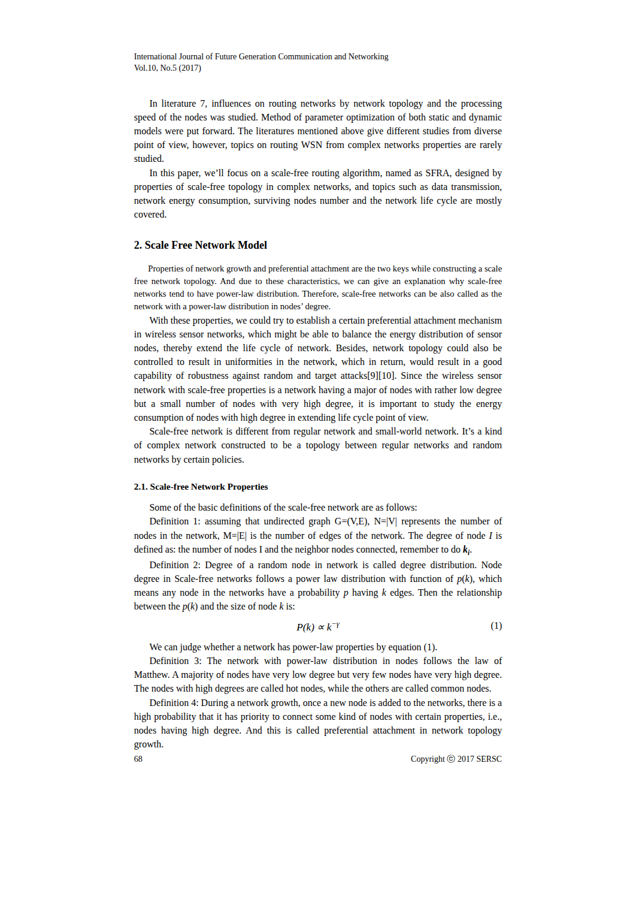International Journal of Future Generation Communication and Networking
Vol.10, No.5 (2017)
In literature 7, influences on routing networks by network topology and the processing speed of the nodes was studied. Method of parameter optimization of both static and dynamic models were put forward. The literatures mentioned above give different studies from diverse point of view, however, topics on routing WSN from complex networks properties are rarely studied.
In this paper, we’ll focus on a scale-free routing algorithm, named as SFRA, designed by properties of scale-free topology in complex networks, and topics such as data transmission, network energy consumption, surviving nodes number and the network life cycle are mostly covered.
2. Scale Free Network Model
Properties of network growth and preferential attachment are the two keys while constructing a scale free network topology. And due to these characteristics, we can give an explanation why scale-free networks tend to have power-law distribution. Therefore, scale-free networks can be also called as the network with a power-law distribution in nodes’ degree.
With these properties, we could try to establish a certain preferential attachment mechanism in wireless sensor networks, which might be able to balance the energy distribution of sensor nodes, thereby extend the life cycle of network. Besides, network topology could also be controlled to result in uniformities in the network, which in return, would result in a good capability of robustness against random and target attacks[9][10]. Since the wireless sensor network with scale-free properties is a network having a major of nodes with rather low degree but a small number of nodes with very high degree, it is important to study the energy consumption of nodes with high degree in extending life cycle point of view.
Scale-free network is different from regular network and small-world network. It’s a kind of complex network constructed to be a topology between regular networks and random networks by certain policies.
2.1. Scale-free Network Properties
Some of the basic definitions of the scale-free network are as follows:
Definition 1: assuming that undirected graph G=(V,E), N=|V| represents the number of nodes in the network, M=|E| is the number of edges of the network. The degree of node I is defined as: the number of nodes I and the neighbor nodes connected, remember to do ki.
Definition 2: Degree of a random node in network is called degree distribution. Node degree in Scale-free networks follows a power law distribution with function of p(k), which means any node in the networks have a probability p having k edges. Then the relationship between the p(k) and the size of node k is:
P(k) ∝ k−γ (1)
We can judge whether a network has power-law properties by equation (1).
Definition 3: The network with power-law distribution in nodes follows the law of Matthew. A majority of nodes have very low degree but very few nodes have very high degree. The nodes with high degrees are called hot nodes, while the others are called common nodes.
Definition 4: During a network growth, once a new node is added to the networks, there is a high probability that it has priority to connect some kind of nodes with certain properties, i.e., nodes having high degree. And this is called preferential attachment in network topology growth.
68 Copyright ⓒ 2017 SERSC